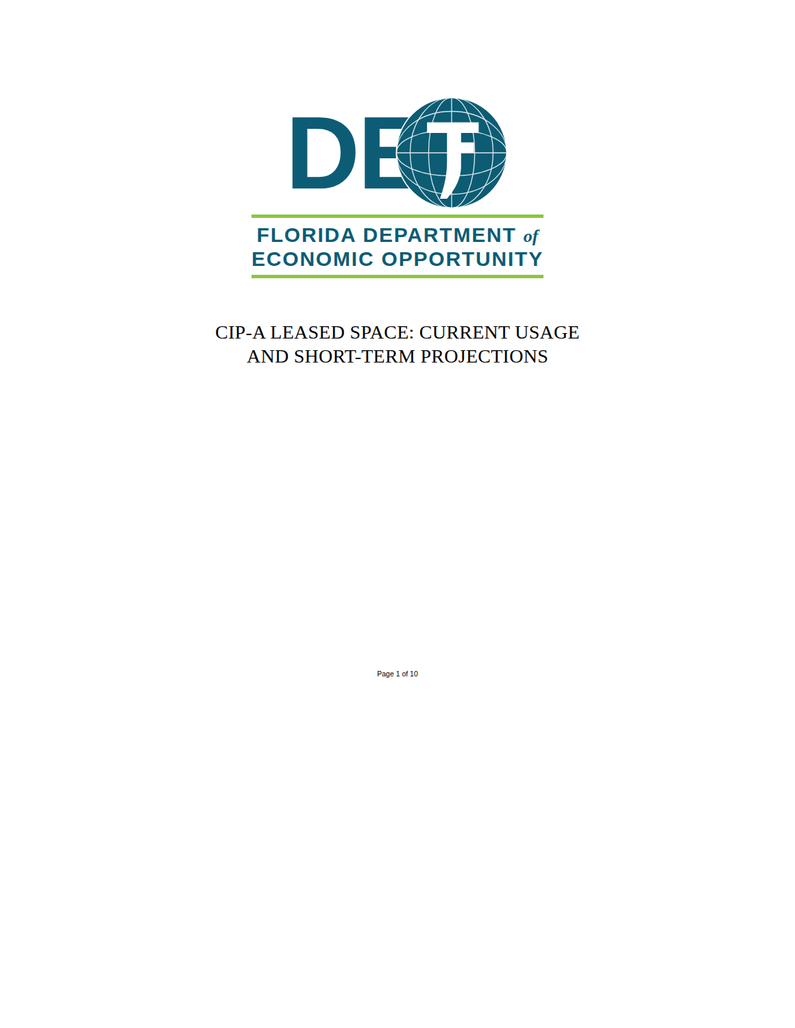DE
FLORIDA DEPARTMENT of
ECONOMIC OPPORTUNITY
CIP-A LEASED SPACE: CURRENT USAGE
AND SHORT-TERM PROJECTIONS
Page 1 of 10